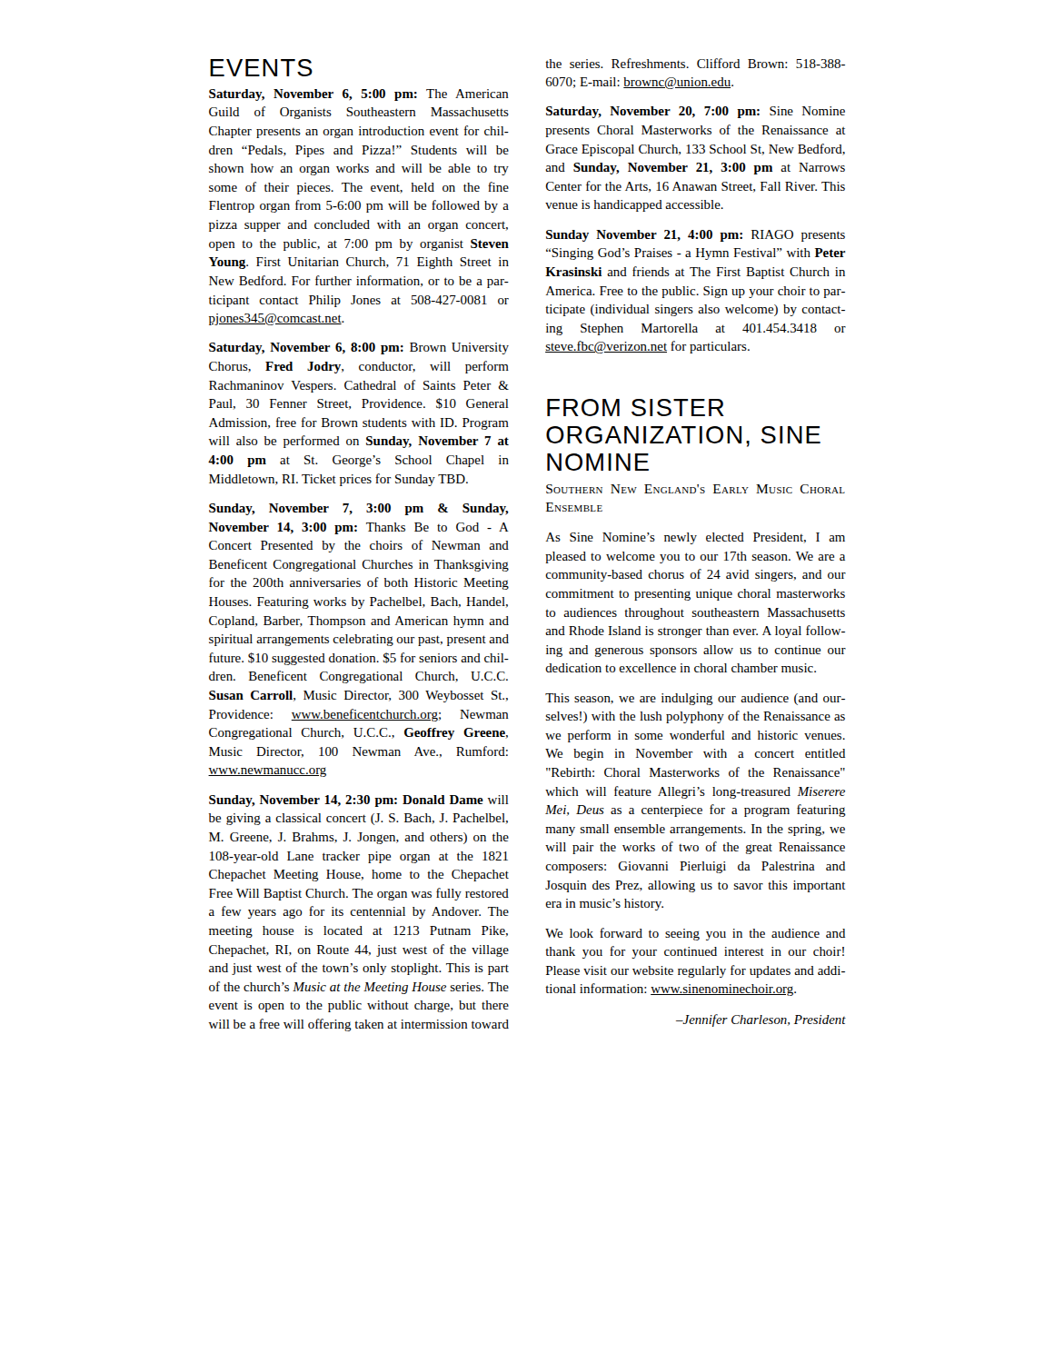EVENTS
Saturday, November 6, 5:00 pm: The American Guild of Organists Southeastern Massachusetts Chapter presents an organ introduction event for children “Pedals, Pipes and Pizza!” Students will be shown how an organ works and will be able to try some of their pieces. The event, held on the fine Flentrop organ from 5-6:00 pm will be followed by a pizza supper and concluded with an organ concert, open to the public, at 7:00 pm by organist Steven Young. First Unitarian Church, 71 Eighth Street in New Bedford. For further information, or to be a participant contact Philip Jones at 508-427-0081 or pjones345@comcast.net.
Saturday, November 6, 8:00 pm: Brown University Chorus, Fred Jodry, conductor, will perform Rachmaninov Vespers. Cathedral of Saints Peter & Paul, 30 Fenner Street, Providence. $10 General Admission, free for Brown students with ID. Program will also be performed on Sunday, November 7 at 4:00 pm at St. George’s School Chapel in Middletown, RI. Ticket prices for Sunday TBD.
Sunday, November 7, 3:00 pm & Sunday, November 14, 3:00 pm: Thanks Be to God - A Concert Presented by the choirs of Newman and Beneficent Congregational Churches in Thanksgiving for the 200th anniversaries of both Historic Meeting Houses. Featuring works by Pachelbel, Bach, Handel, Copland, Barber, Thompson and American hymn and spiritual arrangements celebrating our past, present and future. $10 suggested donation. $5 for seniors and children. Beneficent Congregational Church, U.C.C. Susan Carroll, Music Director, 300 Weybosset St., Providence: www.beneficentchurch.org; Newman Congregational Church, U.C.C., Geoffrey Greene, Music Director, 100 Newman Ave., Rumford: www.newmanucc.org
Sunday, November 14, 2:30 pm: Donald Dame will be giving a classical concert (J. S. Bach, J. Pachelbel, M. Greene, J. Brahms, J. Jongen, and others) on the 108-year-old Lane tracker pipe organ at the 1821 Chepachet Meeting House, home to the Chepachet Free Will Baptist Church. The organ was fully restored a few years ago for its centennial by Andover. The meeting house is located at 1213 Putnam Pike, Chepachet, RI, on Route 44, just west of the village and just west of the town’s only stoplight. This is part of the church’s Music at the Meeting House series. The event is open to the public without charge, but there will be a free will offering taken at intermission toward the series. Refreshments. Clifford Brown: 518-388-6070; E-mail: brownc@union.edu.
Saturday, November 20, 7:00 pm: Sine Nomine presents Choral Masterworks of the Renaissance at Grace Episcopal Church, 133 School St, New Bedford, and Sunday, November 21, 3:00 pm at Narrows Center for the Arts, 16 Anawan Street, Fall River. This venue is handicapped accessible.
Sunday November 21, 4:00 pm: RIAGO presents “Singing God’s Praises - a Hymn Festival” with Peter Krasinski and friends at The First Baptist Church in America. Free to the public. Sign up your choir to participate (individual singers also welcome) by contacting Stephen Martorella at 401.454.3418 or steve.fbc@verizon.net for particulars.
FROM SISTER ORGANIZATION, SINE NOMINE
Southern New England's Early Music Choral Ensemble
As Sine Nomine’s newly elected President, I am pleased to welcome you to our 17th season. We are a community-based chorus of 24 avid singers, and our commitment to presenting unique choral masterworks to audiences throughout southeastern Massachusetts and Rhode Island is stronger than ever. A loyal following and generous sponsors allow us to continue our dedication to excellence in choral chamber music.
This season, we are indulging our audience (and ourselves!) with the lush polyphony of the Renaissance as we perform in some wonderful and historic venues. We begin in November with a concert entitled "Rebirth: Choral Masterworks of the Renaissance" which will feature Allegri’s long-treasured Miserere Mei, Deus as a centerpiece for a program featuring many small ensemble arrangements. In the spring, we will pair the works of two of the great Renaissance composers: Giovanni Pierluigi da Palestrina and Josquin des Prez, allowing us to savor this important era in music’s history.
We look forward to seeing you in the audience and thank you for your continued interest in our choir! Please visit our website regularly for updates and additional information: www.sinenominechoir.org.
–Jennifer Charleson, President